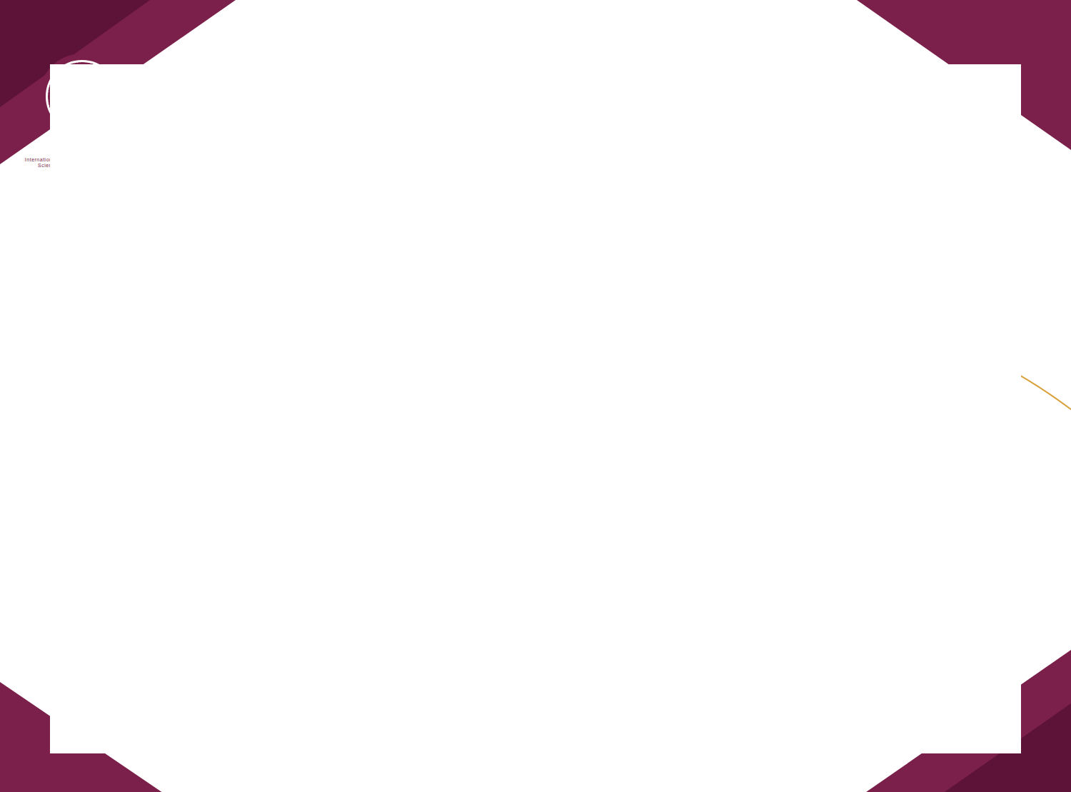IJRASET
International Journal for Research in Applied Science & Engineering Technology
ISSN No. : 2321-9653
i JRASET
International Journal for Research in Applied
Science & Engineering Technology
IJRASET is indexed with Crossref for DOI-DOI : 10.22214
Website : www.ijraset.com, E-mail : ijraset@gmail.com
Certificate
INTERNATIONAL JOURNAL FOR RESEARCH
IJRASET
APPLIED SCIENCE & ENGINEERING TECHNOLOGY
It is here by certified that the paper ID : IJRASET40403, entitled
Office Productivity Enhancement using an Online Appointment Manager
App
by
Suresh Kapare
after review is found suitable and has been published in
Volume 10, Issue II, February 2022
in
International Journal for Research in Applied Science &
Engineering Technology
Good luck for your future endeavors
Pj mmm
Editor in Chief, iJRASET
JSRAF
ISRA Journal Impact
Factor: 7.429
45.98
INDEX COPERNICUS
THOMSON REUTERS
Researcher ID: N-9681-2016
10.22214/IJRASET
doi
cross
ref
SJIFactor
Scientific Journal Impact Factor
TOGETHER WE REACH THE GOAL
SJIF 7.429